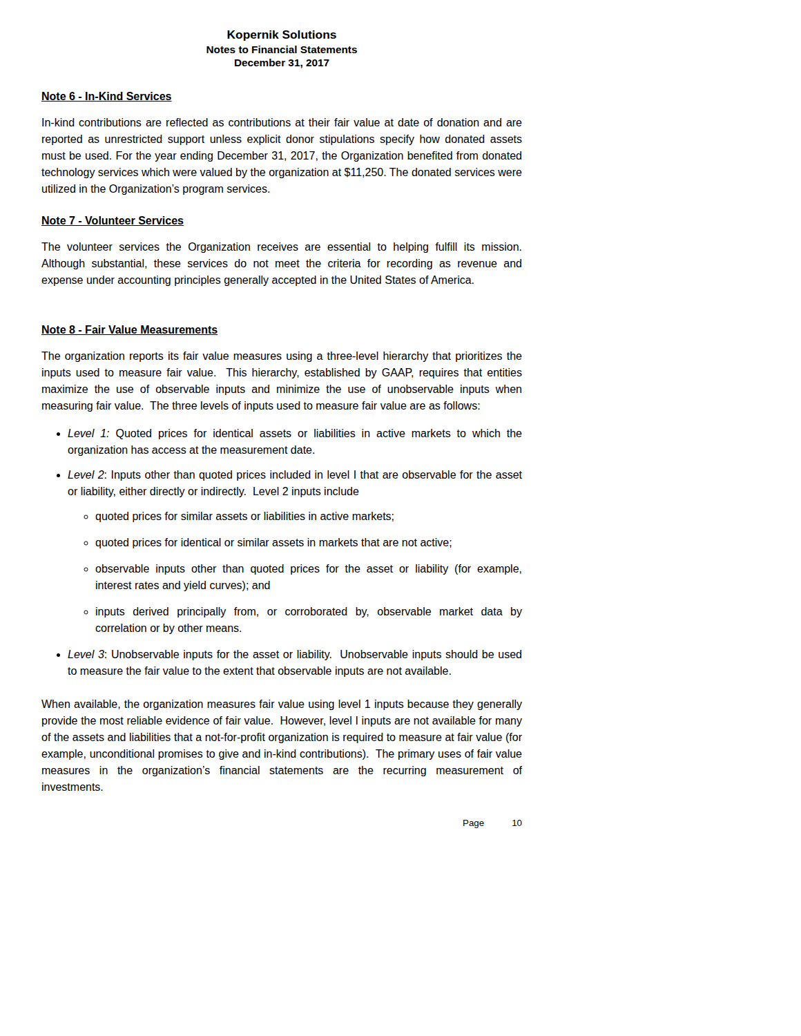Kopernik Solutions
Notes to Financial Statements
December 31, 2017
Note 6 - In-Kind Services
In-kind contributions are reflected as contributions at their fair value at date of donation and are reported as unrestricted support unless explicit donor stipulations specify how donated assets must be used. For the year ending December 31, 2017, the Organization benefited from donated technology services which were valued by the organization at $11,250. The donated services were utilized in the Organization’s program services.
Note 7 - Volunteer Services
The volunteer services the Organization receives are essential to helping fulfill its mission. Although substantial, these services do not meet the criteria for recording as revenue and expense under accounting principles generally accepted in the United States of America.
Note 8 - Fair Value Measurements
The organization reports its fair value measures using a three-level hierarchy that prioritizes the inputs used to measure fair value. This hierarchy, established by GAAP, requires that entities maximize the use of observable inputs and minimize the use of unobservable inputs when measuring fair value. The three levels of inputs used to measure fair value are as follows:
Level 1: Quoted prices for identical assets or liabilities in active markets to which the organization has access at the measurement date.
Level 2: Inputs other than quoted prices included in level I that are observable for the asset or liability, either directly or indirectly. Level 2 inputs include
quoted prices for similar assets or liabilities in active markets;
quoted prices for identical or similar assets in markets that are not active;
observable inputs other than quoted prices for the asset or liability (for example, interest rates and yield curves); and
inputs derived principally from, or corroborated by, observable market data by correlation or by other means.
Level 3: Unobservable inputs for the asset or liability. Unobservable inputs should be used to measure the fair value to the extent that observable inputs are not available.
When available, the organization measures fair value using level 1 inputs because they generally provide the most reliable evidence of fair value. However, level I inputs are not available for many of the assets and liabilities that a not-for-profit organization is required to measure at fair value (for example, unconditional promises to give and in-kind contributions). The primary uses of fair value measures in the organization’s financial statements are the recurring measurement of investments.
Page10